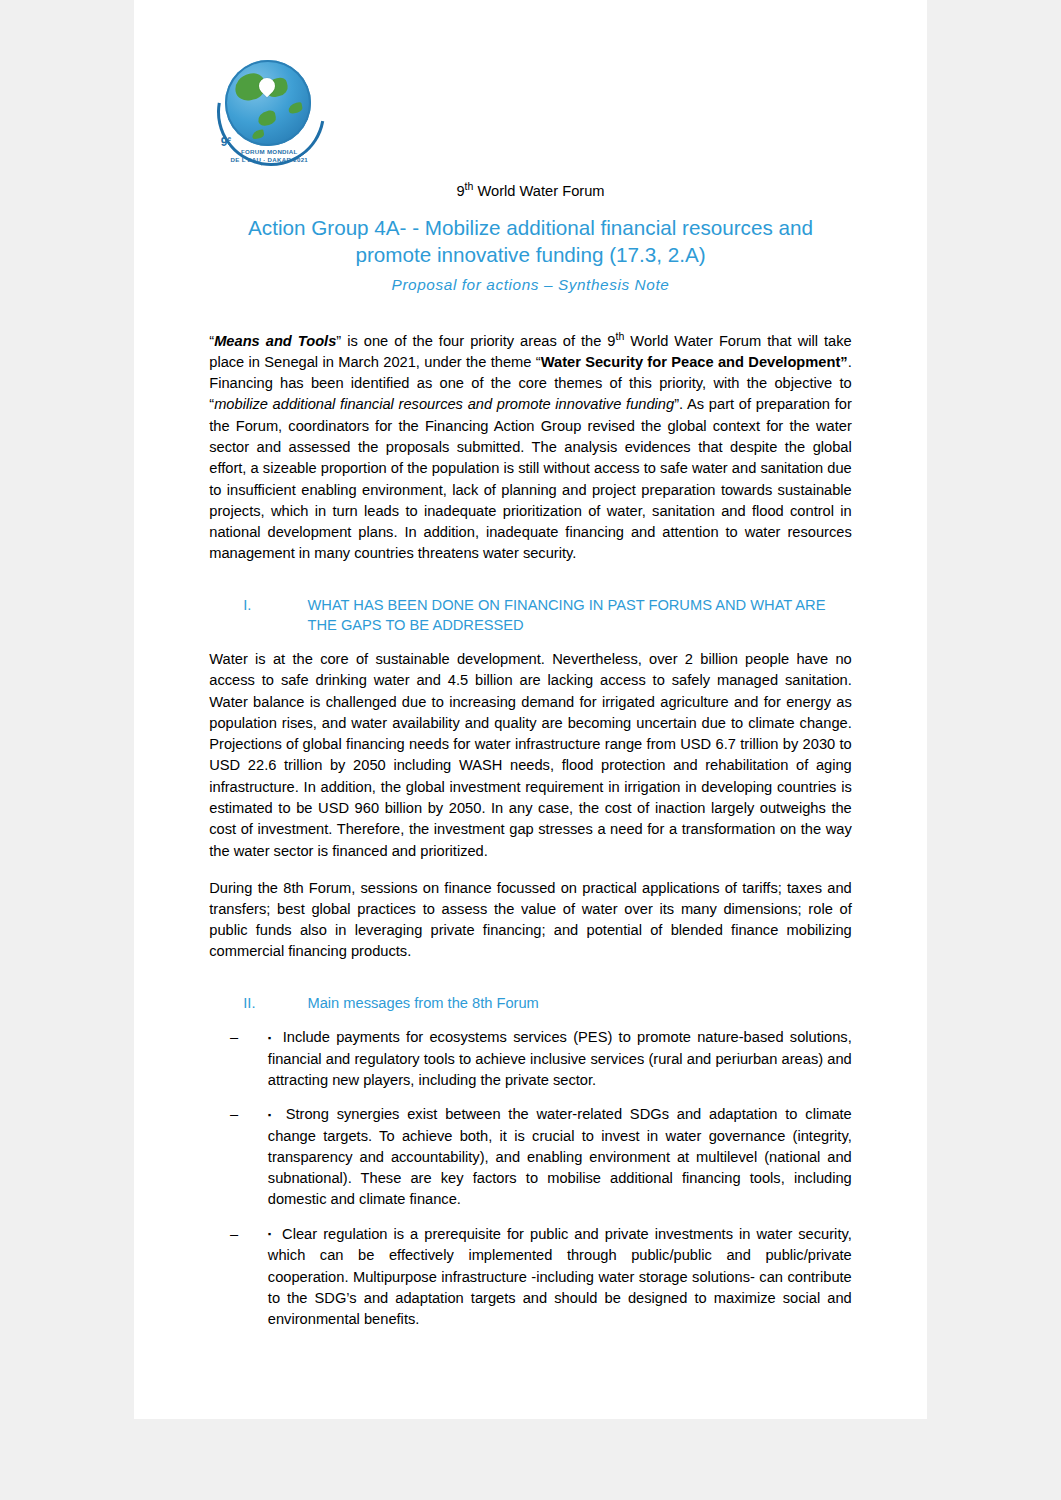9e
FORUM MONDIAL
DE L'EAU · DAKAR 2021
9th World Water Forum
Action Group 4A- - Mobilize additional financial resources and promote innovative funding (17.3, 2.A)
Proposal for actions – Synthesis Note
“Means and Tools” is one of the four priority areas of the 9th World Water Forum that will take place in Senegal in March 2021, under the theme “Water Security for Peace and Development”. Financing has been identified as one of the core themes of this priority, with the objective to “mobilize additional financial resources and promote innovative funding”. As part of preparation for the Forum, coordinators for the Financing Action Group revised the global context for the water sector and assessed the proposals submitted. The analysis evidences that despite the global effort, a sizeable proportion of the population is still without access to safe water and sanitation due to insufficient enabling environment, lack of planning and project preparation towards sustainable projects, which in turn leads to inadequate prioritization of water, sanitation and flood control in national development plans. In addition, inadequate financing and attention to water resources management in many countries threatens water security.
I.
What has been done on financing in past forums and what are the gaps to be addressed
Water is at the core of sustainable development. Nevertheless, over 2 billion people have no access to safe drinking water and 4.5 billion are lacking access to safely managed sanitation. Water balance is challenged due to increasing demand for irrigated agriculture and for energy as population rises, and water availability and quality are becoming uncertain due to climate change. Projections of global financing needs for water infrastructure range from USD 6.7 trillion by 2030 to USD 22.6 trillion by 2050 including WASH needs, flood protection and rehabilitation of aging infrastructure. In addition, the global investment requirement in irrigation in developing countries is estimated to be USD 960 billion by 2050. In any case, the cost of inaction largely outweighs the cost of investment. Therefore, the investment gap stresses a need for a transformation on the way the water sector is financed and prioritized.
During the 8th Forum, sessions on finance focussed on practical applications of tariffs; taxes and transfers; best global practices to assess the value of water over its many dimensions; role of public funds also in leveraging private financing; and potential of blended finance mobilizing commercial financing products.
II.
Main messages from the 8th Forum
▪ Include payments for ecosystems services (PES) to promote nature-based solutions, financial and regulatory tools to achieve inclusive services (rural and periurban areas) and attracting new players, including the private sector.
▪ Strong synergies exist between the water-related SDGs and adaptation to climate change targets. To achieve both, it is crucial to invest in water governance (integrity, transparency and accountability), and enabling environment at multilevel (national and subnational). These are key factors to mobilise additional financing tools, including domestic and climate finance.
▪ Clear regulation is a prerequisite for public and private investments in water security, which can be effectively implemented through public/public and public/private cooperation. Multipurpose infrastructure -including water storage solutions- can contribute to the SDG’s and adaptation targets and should be designed to maximize social and environmental benefits.